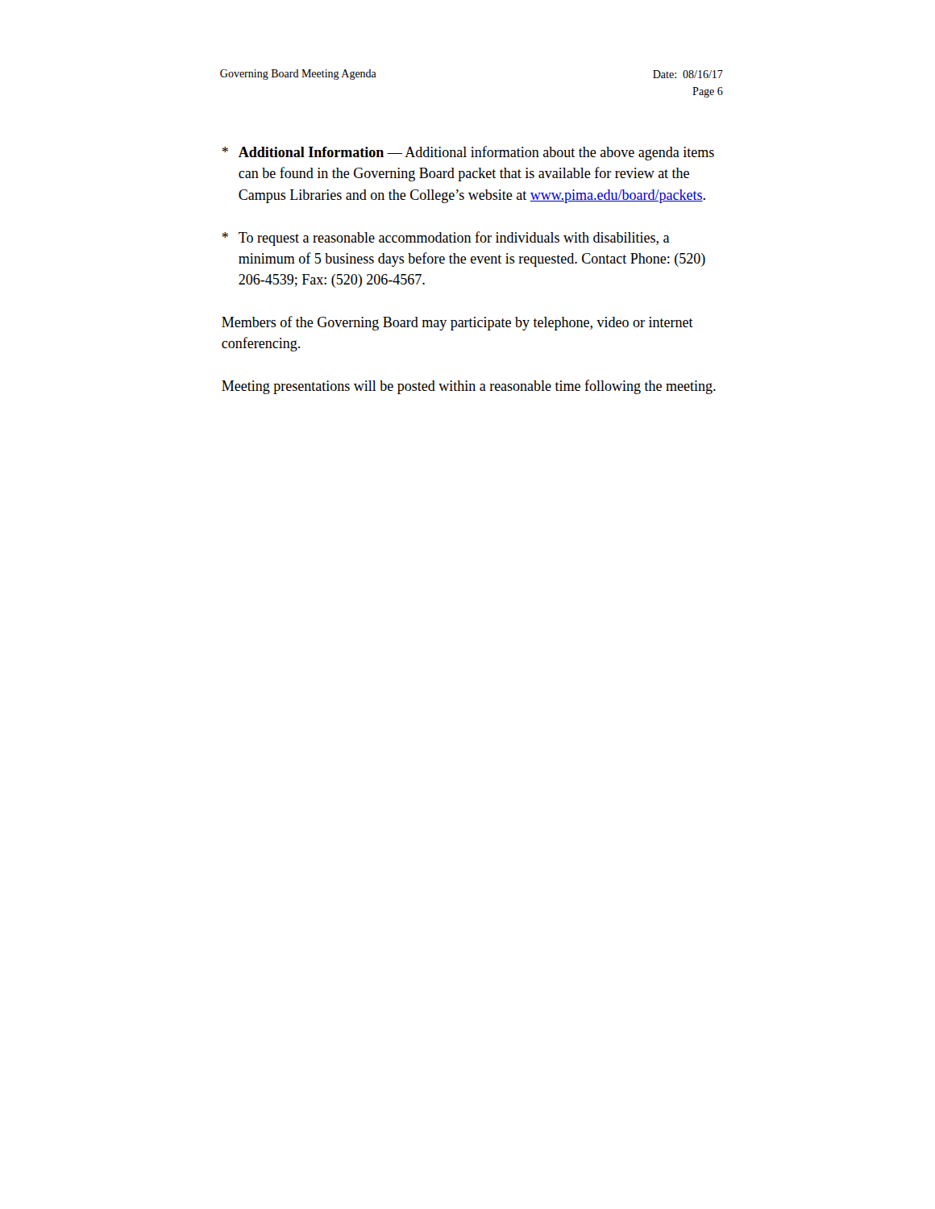Governing Board Meeting Agenda
Date: 08/16/17
Page 6
*
Additional Information — Additional information about the above agenda items can be found in the Governing Board packet that is available for review at the Campus Libraries and on the College’s website at www.pima.edu/board/packets.
*
To request a reasonable accommodation for individuals with disabilities, a minimum of 5 business days before the event is requested. Contact Phone: (520) 206-4539; Fax: (520) 206-4567.
Members of the Governing Board may participate by telephone, video or internet conferencing.
Meeting presentations will be posted within a reasonable time following the meeting.